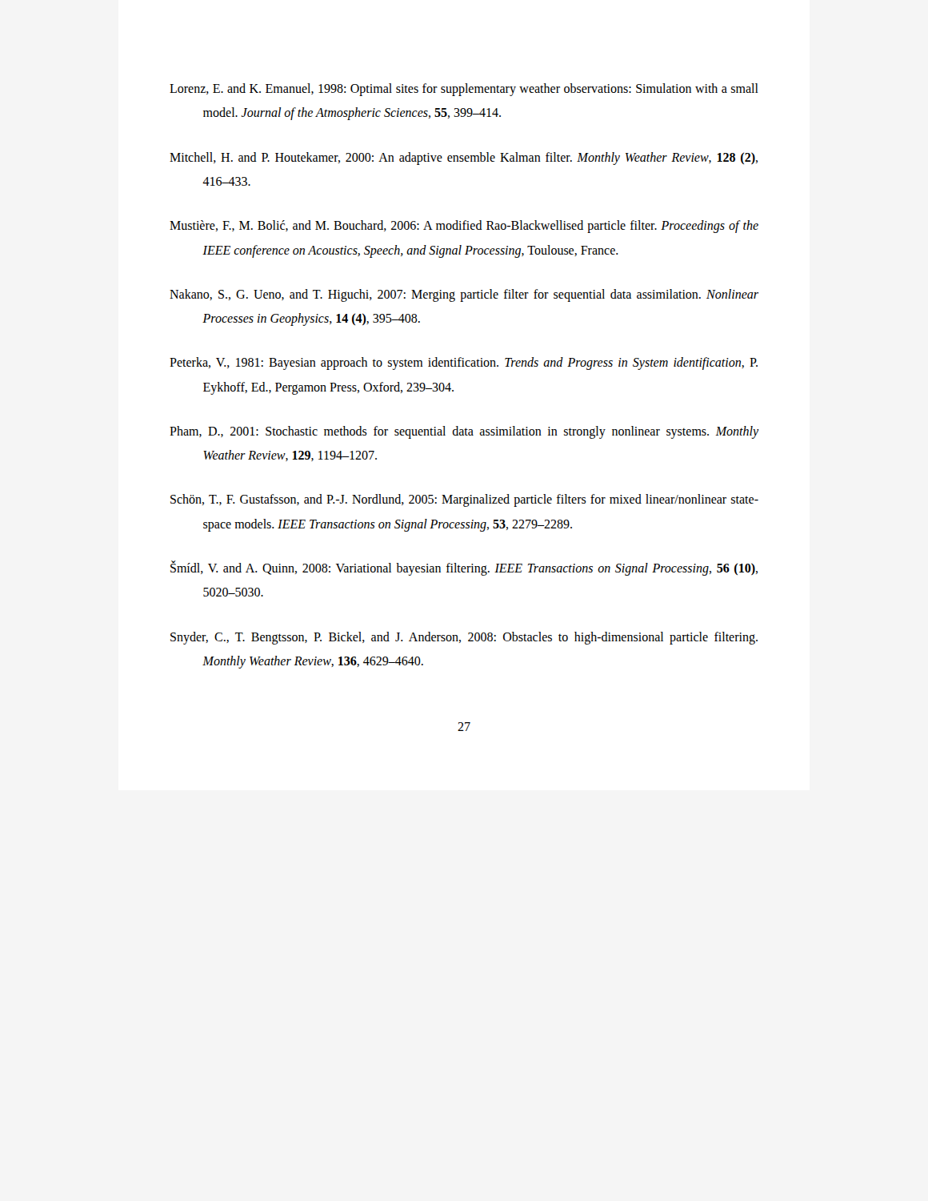Lorenz, E. and K. Emanuel, 1998: Optimal sites for supplementary weather observations: Simulation with a small model. Journal of the Atmospheric Sciences, 55, 399–414.
Mitchell, H. and P. Houtekamer, 2000: An adaptive ensemble Kalman filter. Monthly Weather Review, 128 (2), 416–433.
Mustière, F., M. Bolić, and M. Bouchard, 2006: A modified Rao-Blackwellised particle filter. Proceedings of the IEEE conference on Acoustics, Speech, and Signal Processing, Toulouse, France.
Nakano, S., G. Ueno, and T. Higuchi, 2007: Merging particle filter for sequential data assimilation. Nonlinear Processes in Geophysics, 14 (4), 395–408.
Peterka, V., 1981: Bayesian approach to system identification. Trends and Progress in System identification, P. Eykhoff, Ed., Pergamon Press, Oxford, 239–304.
Pham, D., 2001: Stochastic methods for sequential data assimilation in strongly nonlinear systems. Monthly Weather Review, 129, 1194–1207.
Schön, T., F. Gustafsson, and P.-J. Nordlund, 2005: Marginalized particle filters for mixed linear/nonlinear state-space models. IEEE Transactions on Signal Processing, 53, 2279–2289.
Šmídl, V. and A. Quinn, 2008: Variational bayesian filtering. IEEE Transactions on Signal Processing, 56 (10), 5020–5030.
Snyder, C., T. Bengtsson, P. Bickel, and J. Anderson, 2008: Obstacles to high-dimensional particle filtering. Monthly Weather Review, 136, 4629–4640.
27